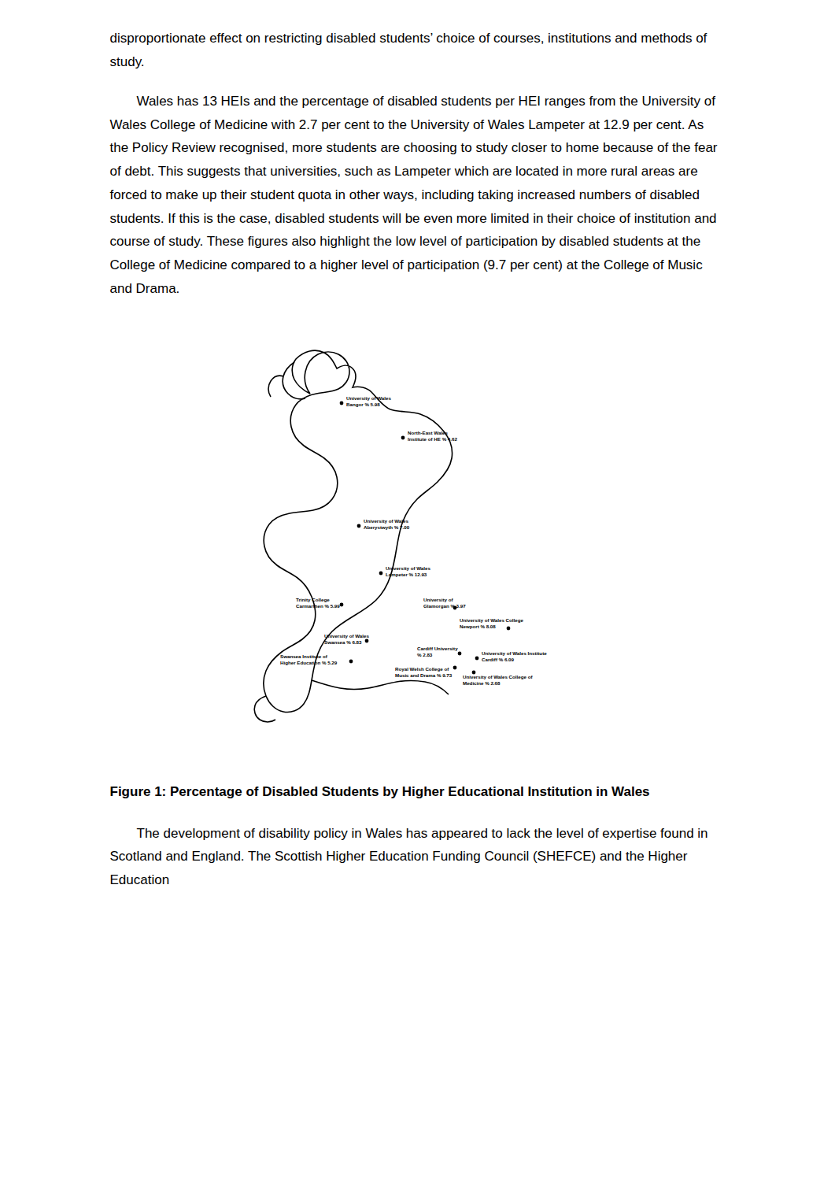disproportionate effect on restricting disabled students’ choice of courses, institutions and methods of study.
Wales has 13 HEIs and the percentage of disabled students per HEI ranges from the University of Wales College of Medicine with 2.7 per cent to the University of Wales Lampeter at 12.9 per cent. As the Policy Review recognised, more students are choosing to study closer to home because of the fear of debt. This suggests that universities, such as Lampeter which are located in more rural areas are forced to make up their student quota in other ways, including taking increased numbers of disabled students. If this is the case, disabled students will be even more limited in their choice of institution and course of study. These figures also highlight the low level of participation by disabled students at the College of Medicine compared to a higher level of participation (9.7 per cent) at the College of Music and Drama.
Map of Wales: percentage of disabled students by higher education institution University of Wales Bangor % 5.98 North-East Wales Institute of HE % 4.62 University of Wales Aberystwyth % 7.00 University of Wales Lampeter % 12.93 Trinity College Carmarthen % 5.99 University of Glamorgan % 3.97 University of Wales College Newport % 8.08 University of Wales Swansea % 6.83 Cardiff University % 2.83 University of Wales Institute Cardiff % 6.09 Swansea Institute of Higher Education % 5.29 Royal Welsh College of Music and Drama % 9.73 University of Wales College of Medicine % 2.68
Figure 1: Percentage of Disabled Students by Higher Educational Institution in Wales
The development of disability policy in Wales has appeared to lack the level of expertise found in Scotland and England. The Scottish Higher Education Funding Council (SHEFCE) and the Higher Education